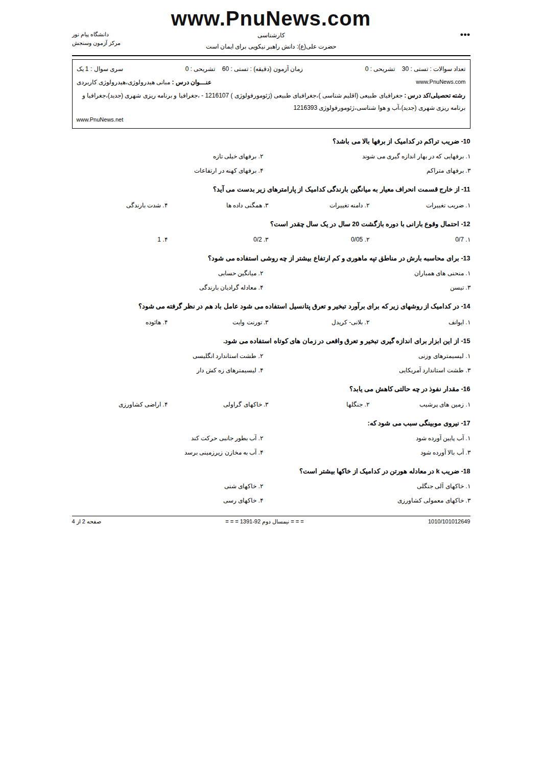www.PnuNews.com
●●●
کارشناسی
حضرت علی(ع): دانش راهبر نیکویی برای ایمان است
دانشگاه پیام نور
مرکز آزمون وسنجش
تعداد سوالات : تستی : 30 تشریحی : 0
زمان آزمون (دقیقه) : تستی : 60 تشریحی : 0
سری سوال : 1 یک
www.PnuNews.com
عنـــوان درس : مبانی هیدرولوژی،هیدرولوژی کاربردی
رشته تحصیلی/کد درس : جغرافیای طبیعی (اقلیم شناسی )،جغرافیای طبیعی (ژئومورفولوژی ) 1216107 - ،جغرافیا و برنامه ریزی شهری (جدید)،جغرافیا و برنامه ریزی شهری (جدید)،آب و هوا شناسی،ژئومورفولوژی 1216393
www.PnuNews.net
10- ضریب تراکم در کدامیک از برفها بالا می باشد؟
۱. برفهایی که در بهار اندازه گیری می شوند
۲. برفهای خیلی تازه
۳. برفهای متراکم
۴. برفهای کهنه در ارتفاعات
11- از خارج قسمت انحراف معیار به میانگین بارندگی کدامیک از پارامترهای زیر بدست می آید؟
۱. ضریب تغییرات
۲. دامنه تغییرات
۳. همگنی داده ها
۴. شدت بارندگی
12- احتمال وقوع بارانی با دوره بازگشت 20 سال در یک سال چقدر است؟
۱. 0/7
۲. 0/05
۳. 0/2
۴. 1
13- برای محاسبه بارش در مناطق تپه ماهوری و کم ارتفاع بیشتر از چه روشی استفاده می شود؟
۱. منحنی های همباران
۲. میانگین حسابی
۳. تیسن
۴. معادله گرادیان بارندگی
14- در کدامیک از روشهای زیر که برای برآورد تبخیر و تعرق پتانسیل استفاده می شود عامل باد هم در نظر گرفته می شود؟
۱. ایوانف
۲. بلانی- کریدل
۳. تورنت وایت
۴. هائوده
15- از این ابزار برای اندازه گیری تبخیر و تعرق واقعی در زمان های کوتاه استفاده می شود.
۱. لیسیمترهای وزنی
۲. طشت استاندارد انگلیسی
۳. طشت استاندارد آمریکایی
۴. لیسیمترهای زه کش دار
16- مقدار نفوذ در چه حالتی کاهش می یابد؟
۱. زمین های پرشیب
۲. جنگلها
۳. خاکهای گراولی
۴. اراضی کشاورزی
17- نیروی موبینگی سبب می شود که:
۱. آب پایین آورده شود
۲. آب بطور جانبی حرکت کند
۳. آب بالا آورده شود
۴. آب به مخازن زیرزمینی برسد
18- ضریب k در معادله هورتن در کدامیک از خاکها بیشتر است؟
۱. خاکهای آلی جنگلی
۲. خاکهای شنی
۳. خاکهای معمولی کشاورزی
۴. خاکهای رسی
1010/101012649
= = = نیمسال دوم 92-1391 = = =
صفحه 2 از 4